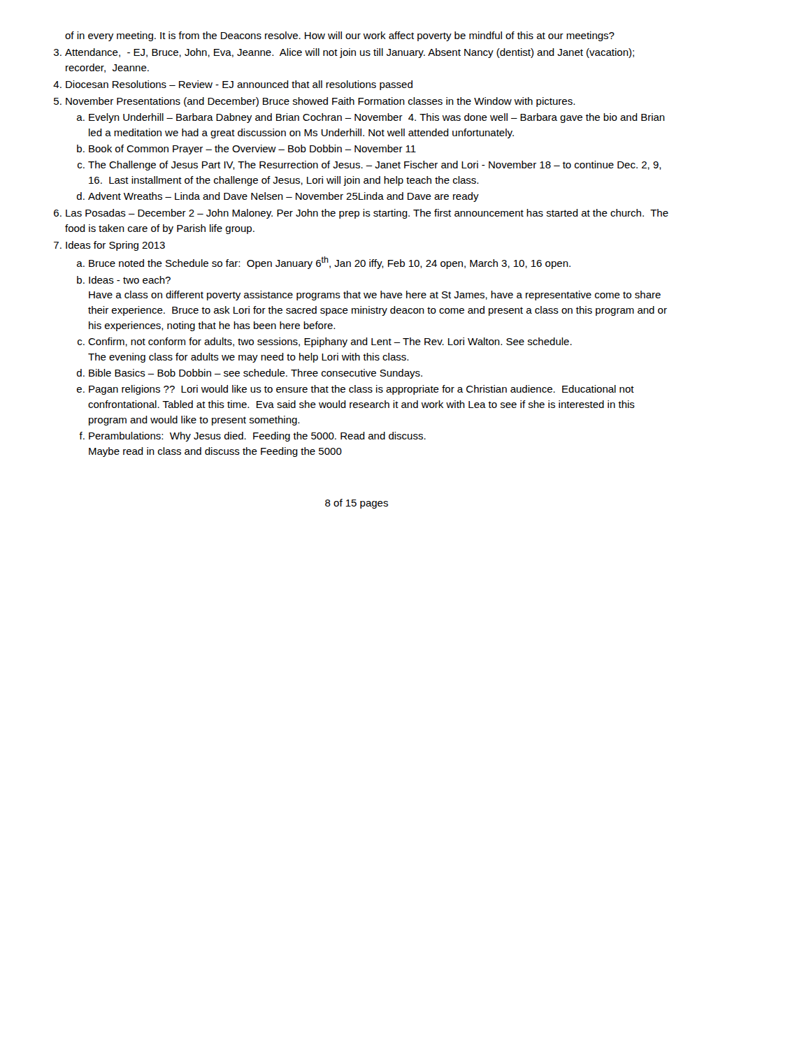of in every meeting. It is from the Deacons resolve. How will our work affect poverty be mindful of this at our meetings?
Attendance, - EJ, Bruce, John, Eva, Jeanne. Alice will not join us till January. Absent Nancy (dentist) and Janet (vacation); recorder, Jeanne.
Diocesan Resolutions – Review - EJ announced that all resolutions passed
November Presentations (and December) Bruce showed Faith Formation classes in the Window with pictures.
Evelyn Underhill – Barbara Dabney and Brian Cochran – November 4. This was done well – Barbara gave the bio and Brian led a meditation we had a great discussion on Ms Underhill. Not well attended unfortunately.
Book of Common Prayer – the Overview – Bob Dobbin – November 11
The Challenge of Jesus Part IV, The Resurrection of Jesus. – Janet Fischer and Lori - November 18 – to continue Dec. 2, 9, 16. Last installment of the challenge of Jesus, Lori will join and help teach the class.
Advent Wreaths – Linda and Dave Nelsen – November 25Linda and Dave are ready
Las Posadas – December 2 – John Maloney. Per John the prep is starting. The first announcement has started at the church. The food is taken care of by Parish life group.
Ideas for Spring 2013
Bruce noted the Schedule so far: Open January 6th, Jan 20 iffy, Feb 10, 24 open, March 3, 10, 16 open.
Ideas - two each?
Have a class on different poverty assistance programs that we have here at St James, have a representative come to share their experience. Bruce to ask Lori for the sacred space ministry deacon to come and present a class on this program and or his experiences, noting that he has been here before.
Confirm, not conform for adults, two sessions, Epiphany and Lent – The Rev. Lori Walton. See schedule.
The evening class for adults we may need to help Lori with this class.
Bible Basics – Bob Dobbin – see schedule. Three consecutive Sundays.
Pagan religions ?? Lori would like us to ensure that the class is appropriate for a Christian audience. Educational not confrontational. Tabled at this time. Eva said she would research it and work with Lea to see if she is interested in this program and would like to present something.
Perambulations: Why Jesus died. Feeding the 5000. Read and discuss.
Maybe read in class and discuss the Feeding the 5000
8 of 15 pages